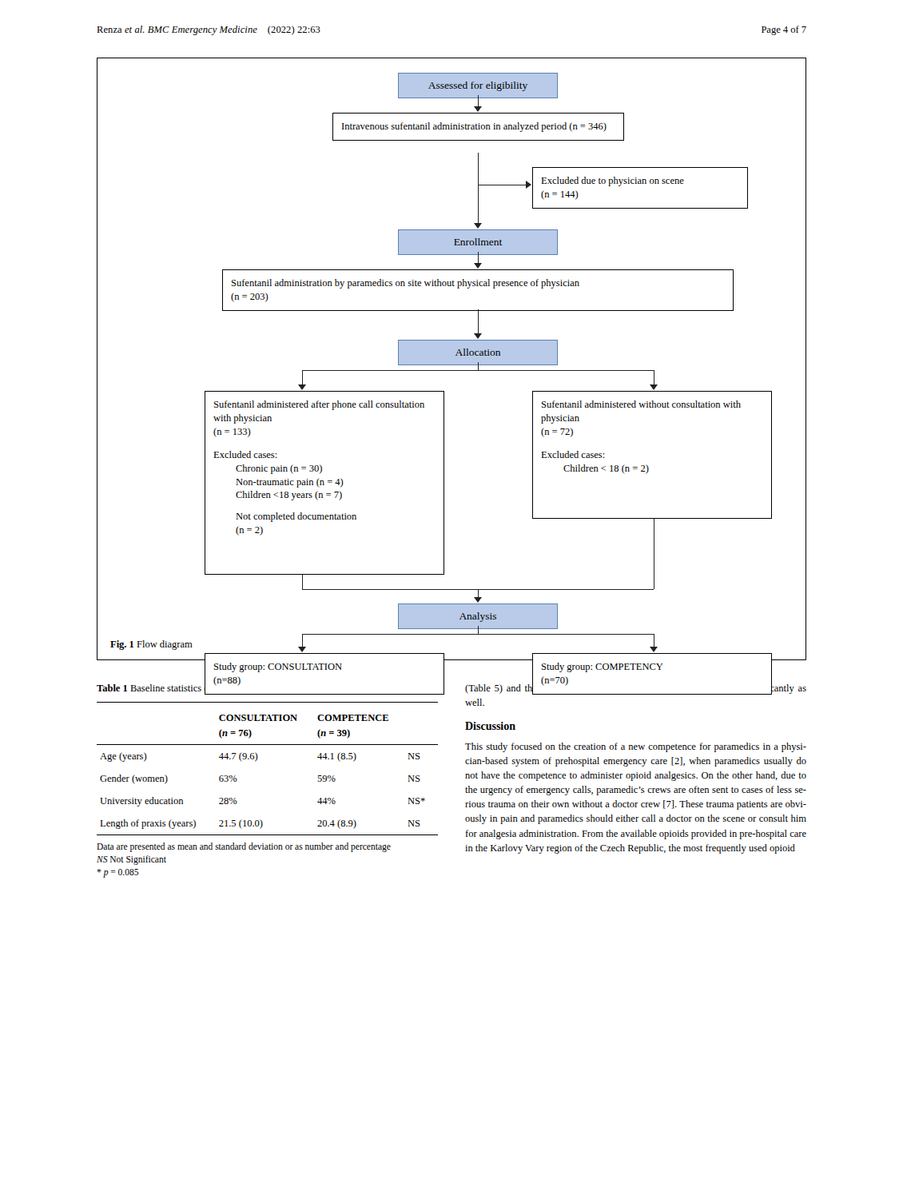Renza et al. BMC Emergency Medicine (2022) 22:63
Page 4 of 7
Assessed for eligibility
Intravenous sufentanil administration in analyzed period (n = 346)
Excluded due to physician on scene
(n = 144)
Enrollment
Sufentanil administration by paramedics on site without physical presence of physician
(n = 203)
Allocation
Sufentanil administered after phone call consultation with physician
(n = 133)
Excluded cases:
Chronic pain (n = 30)
Non-traumatic pain (n = 4)
Children <18 years (n = 7)
Not completed documentation
(n = 2)
Sufentanil administered without consultation with physician
(n = 72)
Excluded cases:
Children < 18 (n = 2)
Analysis
Study group: CONSULTATION
(n=88)
Study group: COMPETENCY
(n=70)
Fig. 1 Flow diagram
Table 1 Baseline statistics of group of paramedics without and with competence
| | CONSULTATION ( n = 76) | COMPETENCE ( n = 39) | |
| --- | --- | --- | --- |
| Age (years) | 44.7 (9.6) | 44.1 (8.5) | NS |
| Gender (women) | 63% | 59% | NS |
| University education | 28% | 44% | NS* |
| Length of praxis (years) | 21.5 (10.0) | 20.4 (8.9) | NS |
Data are presented as mean and standard deviation or as number and percentage
NS Not Significant
* p = 0.085
(Table 5) and the values between both study groups did not differ significantly as well.
Discussion
This study focused on the creation of a new competence for paramedics in a physician-based system of prehospital emergency care [2], when paramedics usually do not have the competence to administer opioid analgesics. On the other hand, due to the urgency of emergency calls, paramedic’s crews are often sent to cases of less serious trauma on their own without a doctor crew [7]. These trauma patients are obviously in pain and paramedics should either call a doctor on the scene or consult him for analgesia administration. From the available opioids provided in pre-hospital care in the Karlovy Vary region of the Czech Republic, the most frequently used opioid